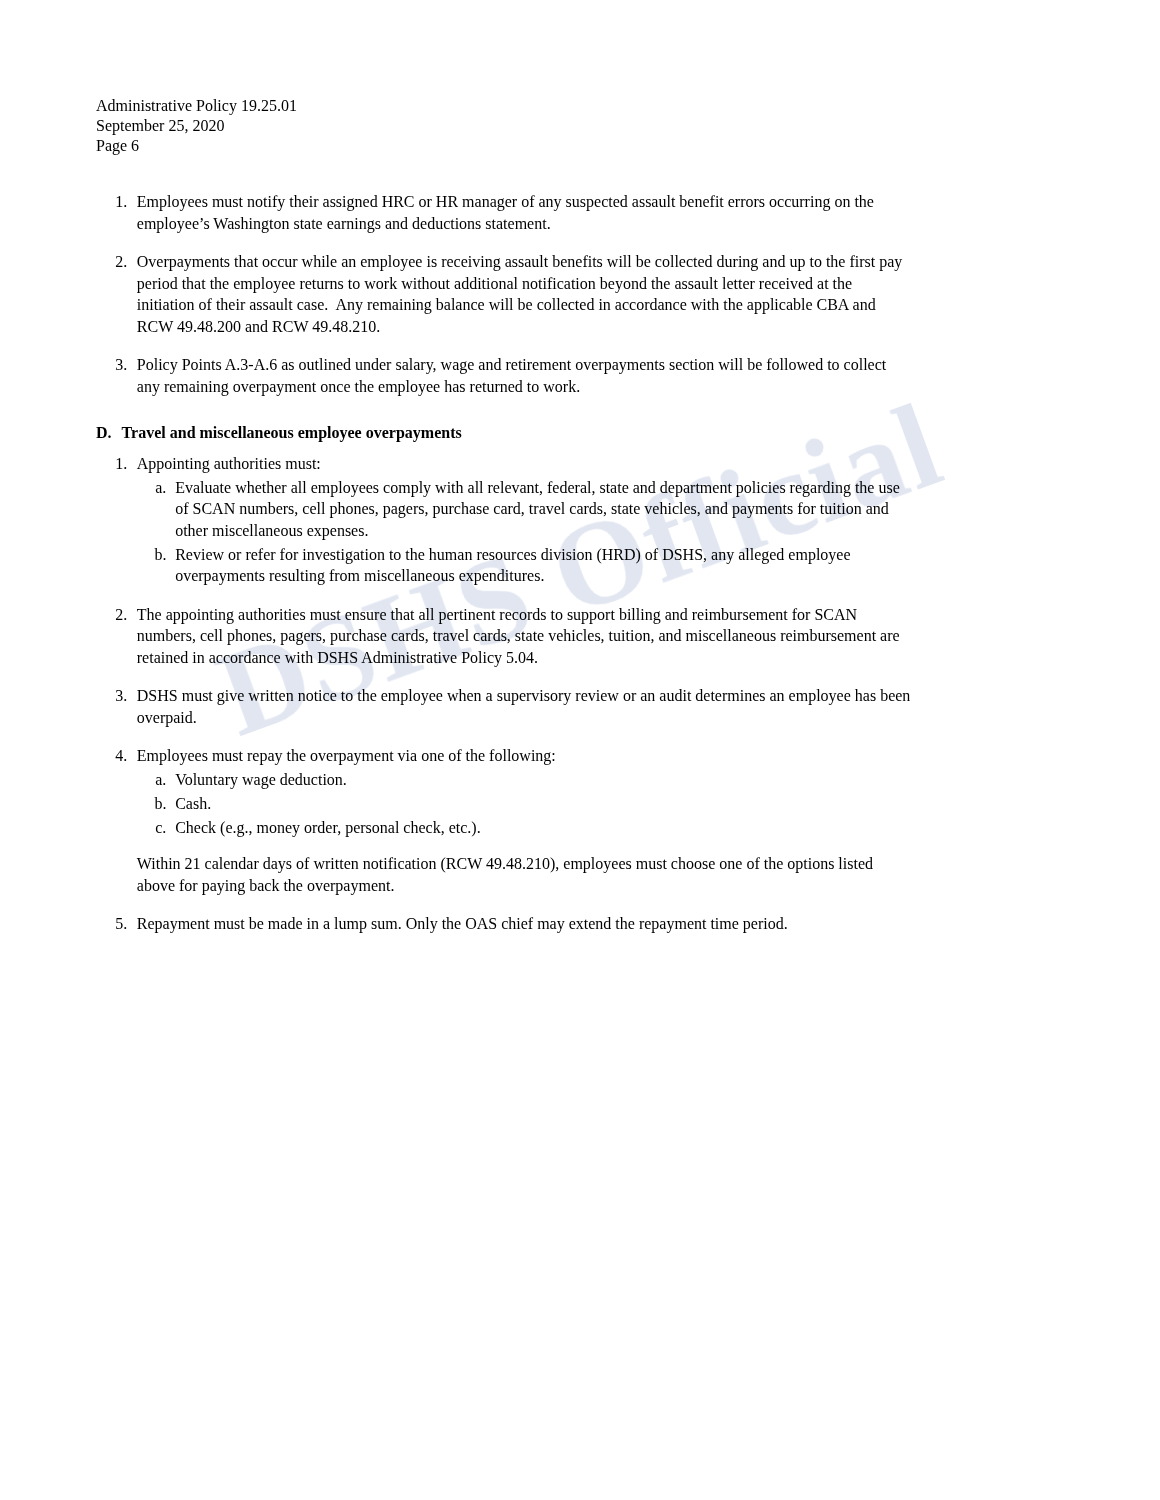DSHS Official
Administrative Policy 19.25.01
September 25, 2020
Page 6
Employees must notify their assigned HRC or HR manager of any suspected assault benefit errors occurring on the employee’s Washington state earnings and deductions statement.
Overpayments that occur while an employee is receiving assault benefits will be collected during and up to the first pay period that the employee returns to work without additional notification beyond the assault letter received at the initiation of their assault case. Any remaining balance will be collected in accordance with the applicable CBA and RCW 49.48.200 and RCW 49.48.210.
Policy Points A.3-A.6 as outlined under salary, wage and retirement overpayments section will be followed to collect any remaining overpayment once the employee has returned to work.
D. Travel and miscellaneous employee overpayments
Appointing authorities must:
Evaluate whether all employees comply with all relevant, federal, state and department policies regarding the use of SCAN numbers, cell phones, pagers, purchase card, travel cards, state vehicles, and payments for tuition and other miscellaneous expenses.
Review or refer for investigation to the human resources division (HRD) of DSHS, any alleged employee overpayments resulting from miscellaneous expenditures.
The appointing authorities must ensure that all pertinent records to support billing and reimbursement for SCAN numbers, cell phones, pagers, purchase cards, travel cards, state vehicles, tuition, and miscellaneous reimbursement are retained in accordance with DSHS Administrative Policy 5.04.
DSHS must give written notice to the employee when a supervisory review or an audit determines an employee has been overpaid.
Employees must repay the overpayment via one of the following:
Voluntary wage deduction.
Cash.
Check (e.g., money order, personal check, etc.).
Within 21 calendar days of written notification (RCW 49.48.210), employees must choose one of the options listed above for paying back the overpayment.
Repayment must be made in a lump sum. Only the OAS chief may extend the repayment time period.